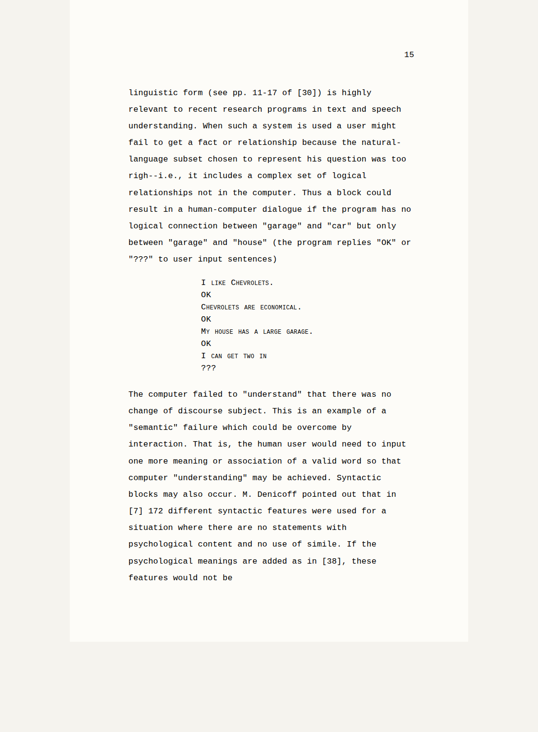15
linguistic form (see pp. 11-17 of [30]) is highly relevant to recent research programs in text and speech understanding. When such a system is used a user might fail to get a fact or relationship because the natural-language subset chosen to represent his question was too righ--i.e., it includes a complex set of logical relationships not in the computer. Thus a block could result in a human-computer dialogue if the program has no logical connection between "garage" and "car" but only between "garage" and "house" (the program replies "OK" or "???" to user input sentences)
I like Chevrolets. OK Chevrolets are economical. OK My house has a large garage. OK I can get two in ???
The computer failed to "understand" that there was no change of discourse subject. This is an example of a "semantic" failure which could be overcome by interaction. That is, the human user would need to input one more meaning or association of a valid word so that computer "understanding" may be achieved. Syntactic blocks may also occur. M. Denicoff pointed out that in [7] 172 different syntactic features were used for a situation where there are no statements with psychological content and no use of simile. If the psychological meanings are added as in [38], these features would not be